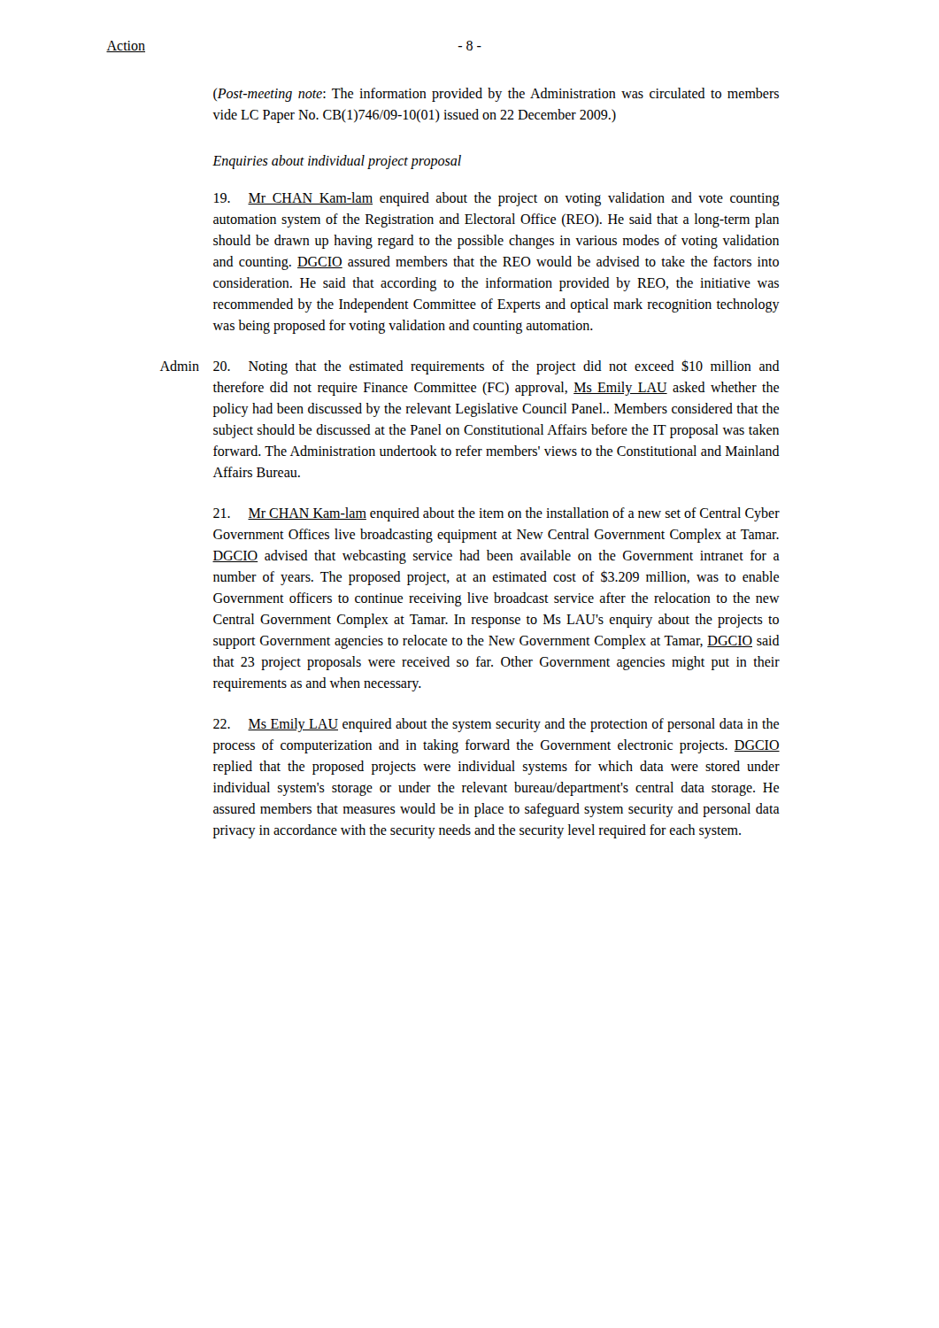Action
- 8 -
(Post-meeting note: The information provided by the Administration was circulated to members vide LC Paper No. CB(1)746/09-10(01) issued on 22 December 2009.)
Enquiries about individual project proposal
19. Mr CHAN Kam-lam enquired about the project on voting validation and vote counting automation system of the Registration and Electoral Office (REO). He said that a long-term plan should be drawn up having regard to the possible changes in various modes of voting validation and counting. DGCIO assured members that the REO would be advised to take the factors into consideration. He said that according to the information provided by REO, the initiative was recommended by the Independent Committee of Experts and optical mark recognition technology was being proposed for voting validation and counting automation.
Admin 20. Noting that the estimated requirements of the project did not exceed $10 million and therefore did not require Finance Committee (FC) approval, Ms Emily LAU asked whether the policy had been discussed by the relevant Legislative Council Panel.. Members considered that the subject should be discussed at the Panel on Constitutional Affairs before the IT proposal was taken forward. The Administration undertook to refer members' views to the Constitutional and Mainland Affairs Bureau.
21. Mr CHAN Kam-lam enquired about the item on the installation of a new set of Central Cyber Government Offices live broadcasting equipment at New Central Government Complex at Tamar. DGCIO advised that webcasting service had been available on the Government intranet for a number of years. The proposed project, at an estimated cost of $3.209 million, was to enable Government officers to continue receiving live broadcast service after the relocation to the new Central Government Complex at Tamar. In response to Ms LAU's enquiry about the projects to support Government agencies to relocate to the New Government Complex at Tamar, DGCIO said that 23 project proposals were received so far. Other Government agencies might put in their requirements as and when necessary.
22. Ms Emily LAU enquired about the system security and the protection of personal data in the process of computerization and in taking forward the Government electronic projects. DGCIO replied that the proposed projects were individual systems for which data were stored under individual system's storage or under the relevant bureau/department's central data storage. He assured members that measures would be in place to safeguard system security and personal data privacy in accordance with the security needs and the security level required for each system.